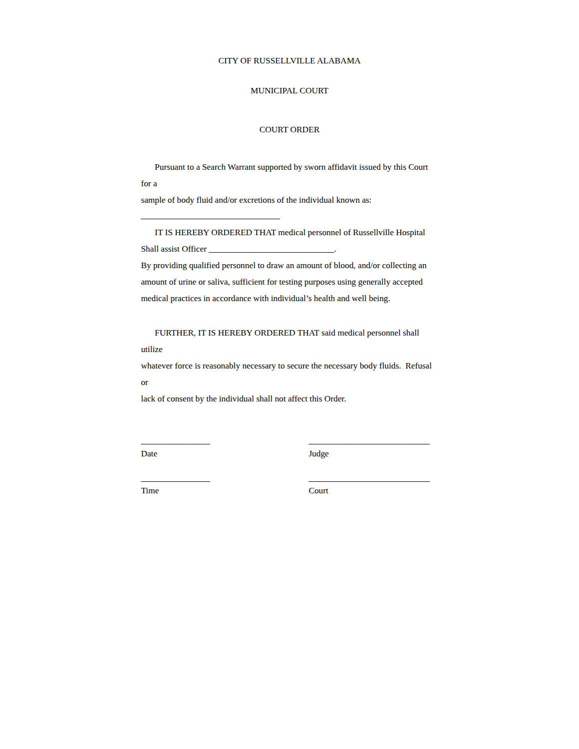CITY OF RUSSELLVILLE ALABAMA
MUNICIPAL COURT
COURT ORDER
Pursuant to a Search Warrant supported by sworn affidavit issued by this Court for a
sample of body fluid and/or excretions of the individual known as:
IT IS HEREBY ORDERED THAT medical personnel of Russellville Hospital
Shall assist Officer _____________________________.
By providing qualified personnel to draw an amount of blood, and/or collecting an
amount of urine or saliva, sufficient for testing purposes using generally accepted
medical practices in accordance with individual’s health and well being.
FURTHER, IT IS HEREBY ORDERED THAT said medical personnel shall utilize
whatever force is reasonably necessary to secure the necessary body fluids. Refusal or
lack of consent by the individual shall not affect this Order.
| ________________ Date | | ____________________________ Judge |
| ________________ Time | | ____________________________ Court |